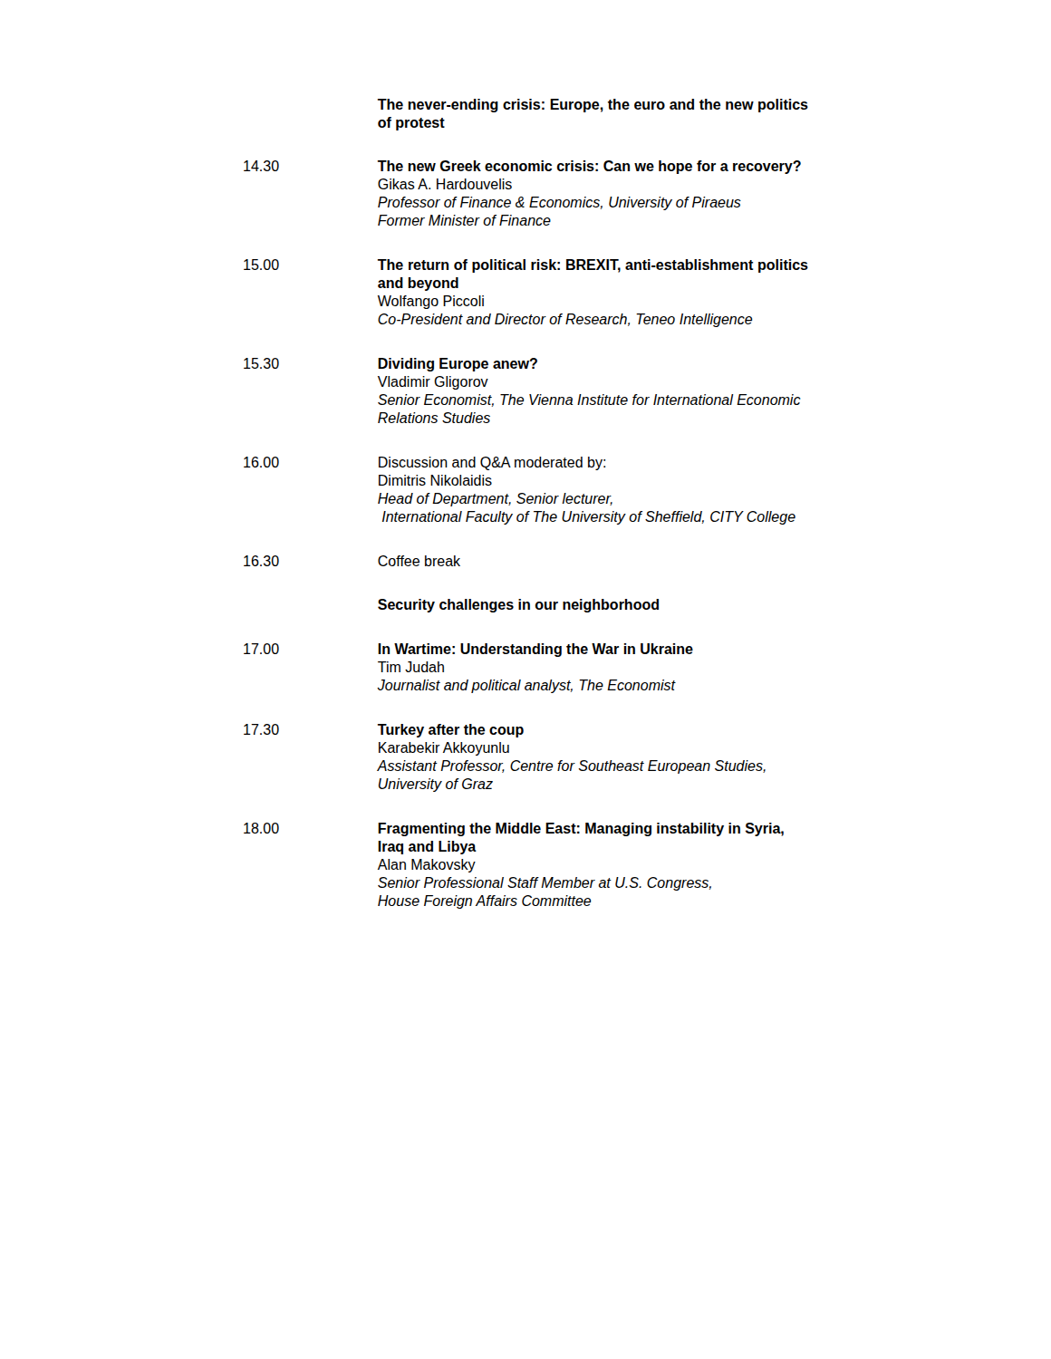| | The never-ending crisis: Europe, the euro and the new politics of protest |
| 14.30 | The new Greek economic crisis: Can we hope for a recovery? Gikas A. Hardouvelis Professor of Finance & Economics, University of Piraeus Former Minister of Finance |
| 15.00 | The return of political risk: BREXIT, anti-establishment politics and beyond Wolfango Piccoli Co-President and Director of Research, Teneo Intelligence |
| 15.30 | Dividing Europe anew? Vladimir Gligorov Senior Economist, The Vienna Institute for International Economic Relations Studies |
| 16.00 | Discussion and Q&A moderated by: Dimitris Nikolaidis Head of Department, Senior lecturer, International Faculty of The University of Sheffield, CITY College |
| 16.30 | Coffee break |
| | Security challenges in our neighborhood |
| 17.00 | In Wartime: Understanding the War in Ukraine Tim Judah Journalist and political analyst, The Economist |
| 17.30 | Turkey after the coup Karabekir Akkoyunlu Assistant Professor, Centre for Southeast European Studies, University of Graz |
| 18.00 | Fragmenting the Middle East: Managing instability in Syria, Iraq and Libya Alan Makovsky Senior Professional Staff Member at U.S. Congress, House Foreign Affairs Committee |